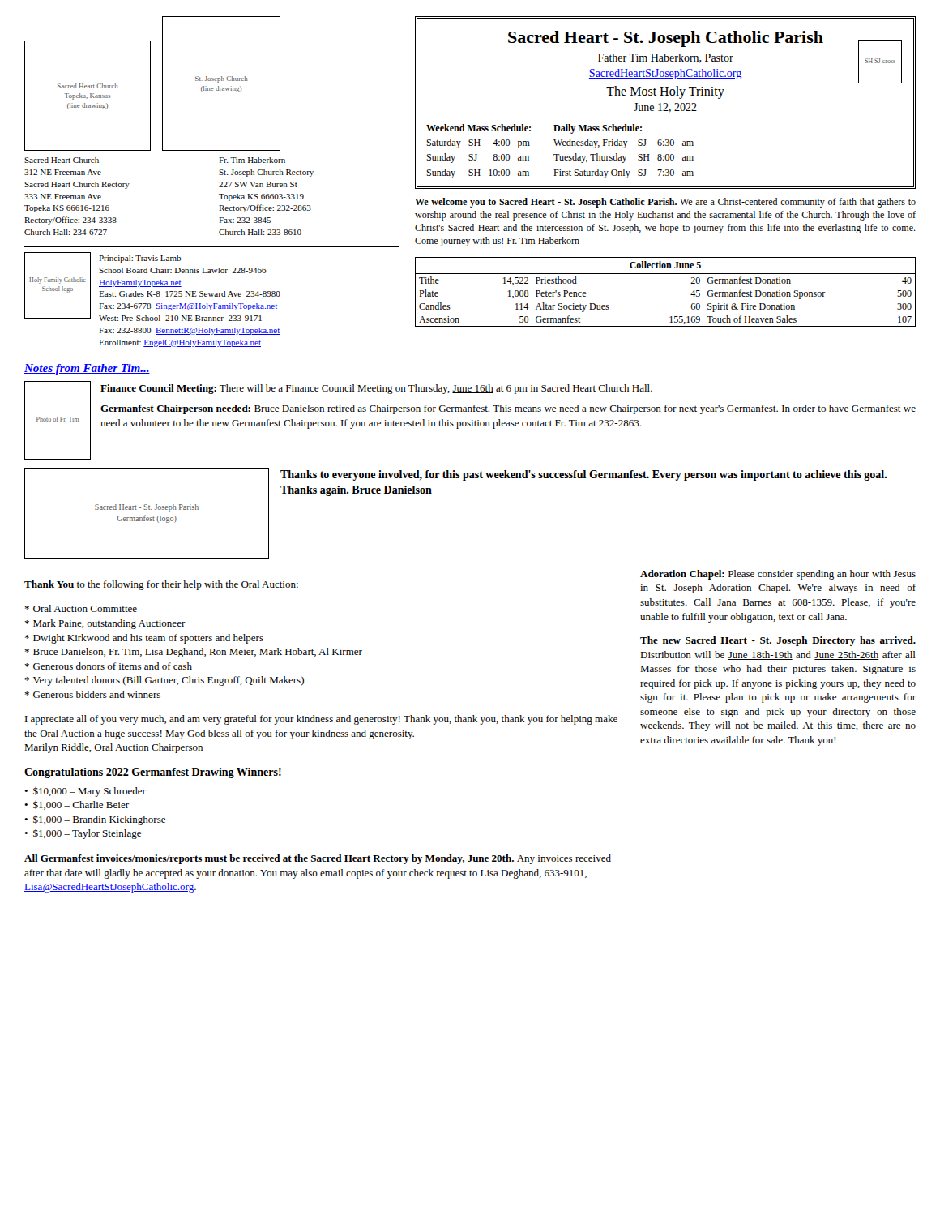Sacred Heart Church
Topeka, Kansas
(line drawing)
St. Joseph Church
(line drawing)
Sacred Heart Church
312 NE Freeman Ave
Sacred Heart Church Rectory
333 NE Freeman Ave
Topeka KS 66616-1216
Rectory/Office: 234-3338
Church Hall: 234-6727
Fr. Tim Haberkorn
St. Joseph Church Rectory
227 SW Van Buren St
Topeka KS 66603-3319
Rectory/Office: 232-2863
Fax: 232-3845
Church Hall: 233-8610
Holy Family Catholic School logo
Principal: Travis Lamb
School Board Chair: Dennis Lawlor 228-9466
HolyFamilyTopeka.net
East: Grades K-8 1725 NE Seward Ave 234-8980
Fax: 234-6778 SingerM@HolyFamilyTopeka.net
West: Pre-School 210 NE Branner 233-9171
Fax: 232-8800 BennettR@HolyFamilyTopeka.net
Enrollment: EngelC@HolyFamilyTopeka.net
SH SJ cross
Sacred Heart - St. Joseph Catholic Parish
Father Tim Haberkorn, Pastor
SacredHeartStJosephCatholic.org
The Most Holy Trinity
June 12, 2022
| Weekend Mass Schedule: |
| --- |
| Saturday | SH | 4:00 | pm |
| Sunday | SJ | 8:00 | am |
| Sunday | SH | 10:00 | am |
| Daily Mass Schedule: |
| --- |
| Wednesday, Friday | SJ | 6:30 | am |
| Tuesday, Thursday | SH | 8:00 | am |
| First Saturday Only | SJ | 7:30 | am |
We welcome you to Sacred Heart - St. Joseph Catholic Parish. We are a Christ-centered community of faith that gathers to worship around the real presence of Christ in the Holy Eucharist and the sacramental life of the Church. Through the love of Christ's Sacred Heart and the intercession of St. Joseph, we hope to journey from this life into the everlasting life to come. Come journey with us! Fr. Tim Haberkorn
Collection June 5
| Tithe | 14,522 | Priesthood | 20 | Germanfest Donation | 40 |
| Plate | 1,008 | Peter's Pence | 45 | Germanfest Donation Sponsor | 500 |
| Candles | 114 | Altar Society Dues | 60 | Spirit & Fire Donation | 300 |
| Ascension | 50 | Germanfest | 155,169 | Touch of Heaven Sales | 107 |
Notes from Father Tim...
Photo of Fr. Tim
Finance Council Meeting: There will be a Finance Council Meeting on Thursday, June 16th at 6 pm in Sacred Heart Church Hall.
Germanfest Chairperson needed: Bruce Danielson retired as Chairperson for Germanfest. This means we need a new Chairperson for next year's Germanfest. In order to have Germanfest we need a volunteer to be the new Germanfest Chairperson. If you are interested in this position please contact Fr. Tim at 232-2863.
Sacred Heart - St. Joseph Parish
Germanfest (logo)
Thanks to everyone involved, for this past weekend's successful Germanfest. Every person was important to achieve this goal. Thanks again. Bruce Danielson
Thank You to the following for their help with the Oral Auction:
Oral Auction Committee
Mark Paine, outstanding Auctioneer
Dwight Kirkwood and his team of spotters and helpers
Bruce Danielson, Fr. Tim, Lisa Deghand, Ron Meier, Mark Hobart, Al Kirmer
Generous donors of items and of cash
Very talented donors (Bill Gartner, Chris Engroff, Quilt Makers)
Generous bidders and winners
I appreciate all of you very much, and am very grateful for your kindness and generosity! Thank you, thank you, thank you for helping make the Oral Auction a huge success! May God bless all of you for your kindness and generosity.
Marilyn Riddle, Oral Auction Chairperson
Congratulations 2022 Germanfest Drawing Winners!
$10,000 – Mary Schroeder
$1,000 – Charlie Beier
$1,000 – Brandin Kickinghorse
$1,000 – Taylor Steinlage
All Germanfest invoices/monies/reports must be received at the Sacred Heart Rectory by Monday, June 20th. Any invoices received after that date will gladly be accepted as your donation. You may also email copies of your check request to Lisa Deghand, 633-9101, Lisa@SacredHeartStJosephCatholic.org.
Adoration Chapel: Please consider spending an hour with Jesus in St. Joseph Adoration Chapel. We're always in need of substitutes. Call Jana Barnes at 608-1359. Please, if you're unable to fulfill your obligation, text or call Jana.
The new Sacred Heart - St. Joseph Directory has arrived. Distribution will be June 18th-19th and June 25th-26th after all Masses for those who had their pictures taken. Signature is required for pick up. If anyone is picking yours up, they need to sign for it. Please plan to pick up or make arrangements for someone else to sign and pick up your directory on those weekends. They will not be mailed. At this time, there are no extra directories available for sale. Thank you!